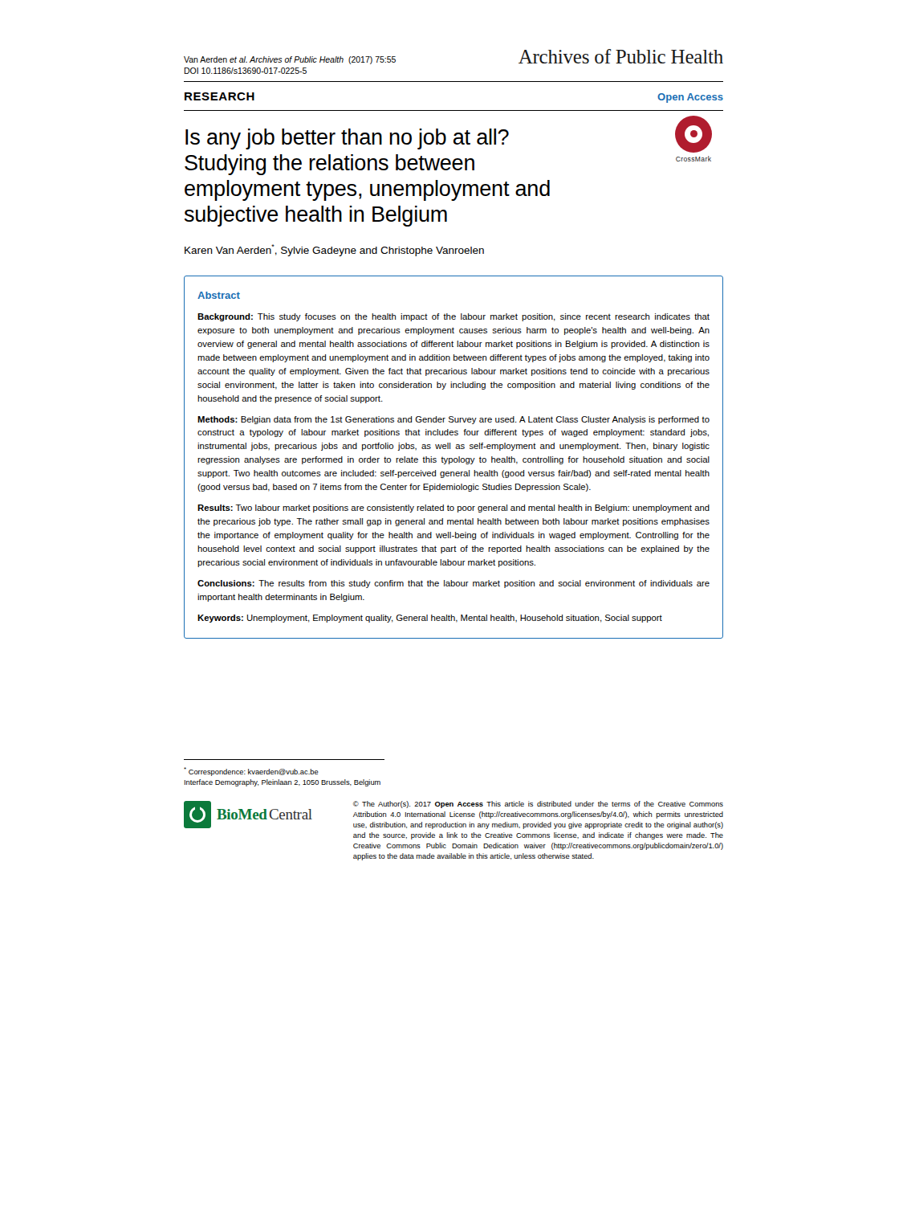Van Aerden et al. Archives of Public Health (2017) 75:55
DOI 10.1186/s13690-017-0225-5
Archives of Public Health
RESEARCH
Open Access
CrossMark
Is any job better than no job at all?
Studying the relations between
employment types, unemployment and
subjective health in Belgium
Karen Van Aerden*, Sylvie Gadeyne and Christophe Vanroelen
Abstract
Background: This study focuses on the health impact of the labour market position, since recent research indicates that exposure to both unemployment and precarious employment causes serious harm to people's health and well-being. An overview of general and mental health associations of different labour market positions in Belgium is provided. A distinction is made between employment and unemployment and in addition between different types of jobs among the employed, taking into account the quality of employment. Given the fact that precarious labour market positions tend to coincide with a precarious social environment, the latter is taken into consideration by including the composition and material living conditions of the household and the presence of social support.
Methods: Belgian data from the 1st Generations and Gender Survey are used. A Latent Class Cluster Analysis is performed to construct a typology of labour market positions that includes four different types of waged employment: standard jobs, instrumental jobs, precarious jobs and portfolio jobs, as well as self-employment and unemployment. Then, binary logistic regression analyses are performed in order to relate this typology to health, controlling for household situation and social support. Two health outcomes are included: self-perceived general health (good versus fair/bad) and self-rated mental health (good versus bad, based on 7 items from the Center for Epidemiologic Studies Depression Scale).
Results: Two labour market positions are consistently related to poor general and mental health in Belgium: unemployment and the precarious job type. The rather small gap in general and mental health between both labour market positions emphasises the importance of employment quality for the health and well-being of individuals in waged employment. Controlling for the household level context and social support illustrates that part of the reported health associations can be explained by the precarious social environment of individuals in unfavourable labour market positions.
Conclusions: The results from this study confirm that the labour market position and social environment of individuals are important health determinants in Belgium.
Keywords: Unemployment, Employment quality, General health, Mental health, Household situation, Social support
* Correspondence: kvaerden@vub.ac.be
Interface Demography, Pleinlaan 2, 1050 Brussels, Belgium
BioMed Central
© The Author(s). 2017 Open Access This article is distributed under the terms of the Creative Commons Attribution 4.0 International License (http://creativecommons.org/licenses/by/4.0/), which permits unrestricted use, distribution, and reproduction in any medium, provided you give appropriate credit to the original author(s) and the source, provide a link to the Creative Commons license, and indicate if changes were made. The Creative Commons Public Domain Dedication waiver (http://creativecommons.org/publicdomain/zero/1.0/) applies to the data made available in this article, unless otherwise stated.